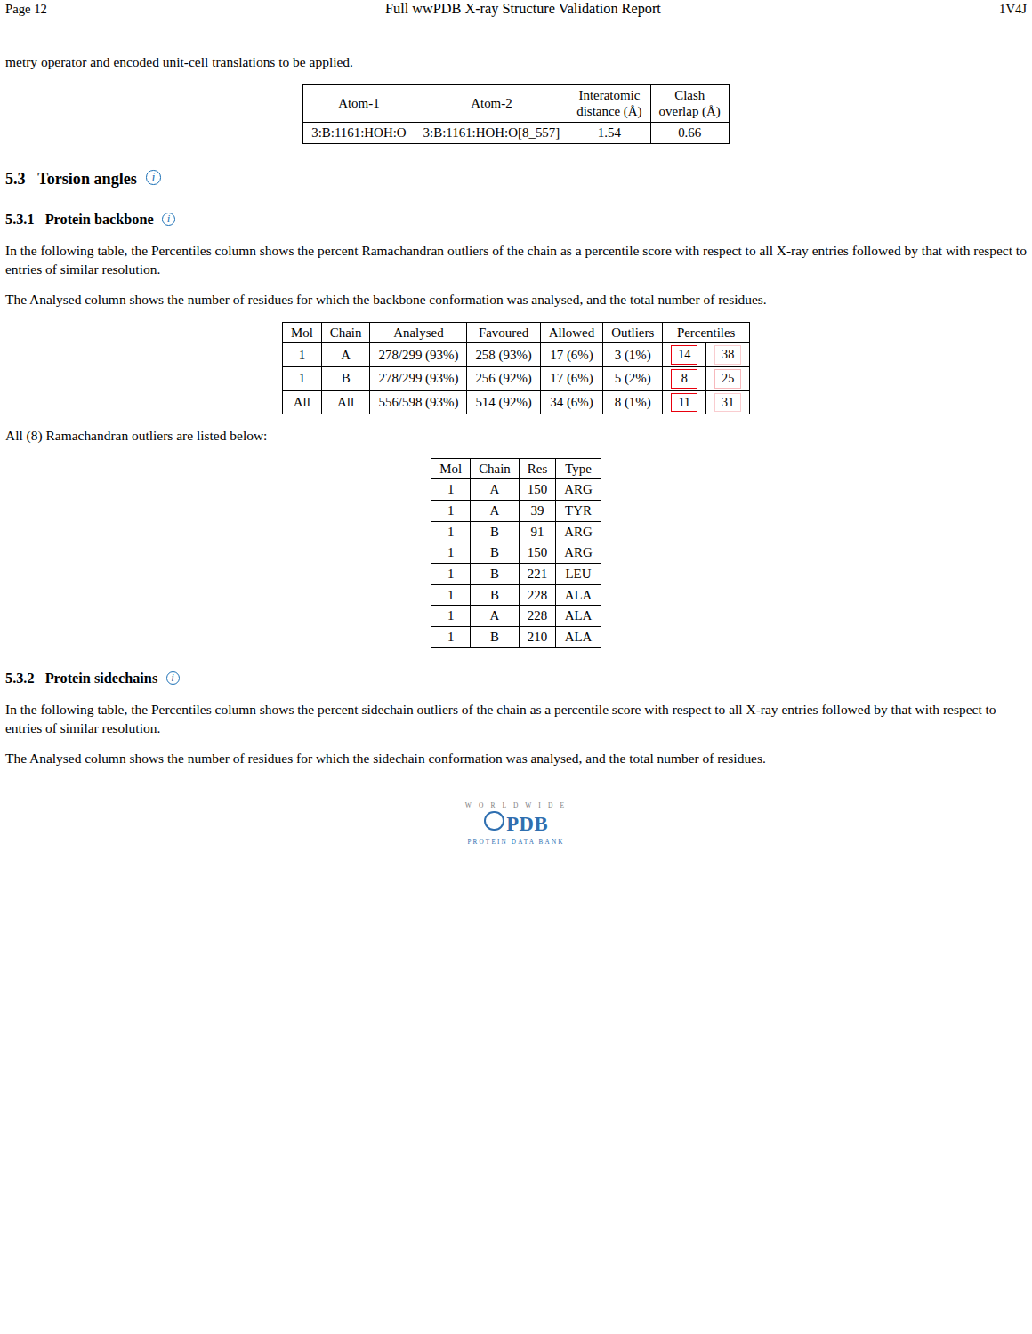Page 12
Full wwPDB X-ray Structure Validation Report
1V4J
metry operator and encoded unit-cell translations to be applied.
| Atom-1 | Atom-2 | Interatomic distance (Å) | Clash overlap (Å) |
| --- | --- | --- | --- |
| 3:B:1161:HOH:O | 3:B:1161:HOH:O[8_557] | 1.54 | 0.66 |
5.3 Torsion angles i
5.3.1 Protein backbone i
In the following table, the Percentiles column shows the percent Ramachandran outliers of the chain as a percentile score with respect to all X-ray entries followed by that with respect to entries of similar resolution.
The Analysed column shows the number of residues for which the backbone conformation was analysed, and the total number of residues.
| Mol | Chain | Analysed | Favoured | Allowed | Outliers | Percentiles |
| --- | --- | --- | --- | --- | --- | --- |
| 1 | A | 278/299 (93%) | 258 (93%) | 17 (6%) | 3 (1%) | 14 | 38 |
| 1 | B | 278/299 (93%) | 256 (92%) | 17 (6%) | 5 (2%) | 8 | 25 |
| All | All | 556/598 (93%) | 514 (92%) | 34 (6%) | 8 (1%) | 11 | 31 |
All (8) Ramachandran outliers are listed below:
| Mol | Chain | Res | Type |
| --- | --- | --- | --- |
| 1 | A | 150 | ARG |
| 1 | A | 39 | TYR |
| 1 | B | 91 | ARG |
| 1 | B | 150 | ARG |
| 1 | B | 221 | LEU |
| 1 | B | 228 | ALA |
| 1 | A | 228 | ALA |
| 1 | B | 210 | ALA |
5.3.2 Protein sidechains i
In the following table, the Percentiles column shows the percent sidechain outliers of the chain as a percentile score with respect to all X-ray entries followed by that with respect to entries of similar resolution.
The Analysed column shows the number of residues for which the sidechain conformation was analysed, and the total number of residues.
W O R L D W I D E
PDB
PROTEIN DATA BANK